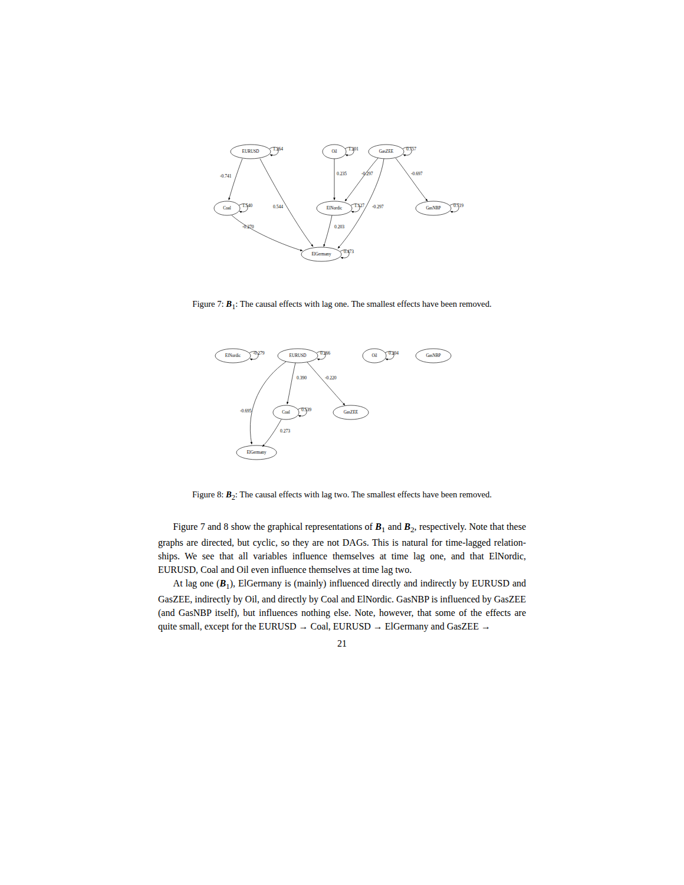EURUSD Oil GasZEE Coal ElNordic GasNBP ElGermany 1.264 1.201 0.757 1.540 1.127 0.719 0.473 -0.741 0.544 0.235 -0.297 -0.697 -0.297 -0.270 0.203
Figure 7: B1: The causal effects with lag one. The smallest effects have been removed.
ElNordic EURUSD Oil GasNBP Coal GasZEE ElGermany -0.279 0.266 0.204 0.539 0.390 -0.220 -0.695 0.273
Figure 8: B2: The causal effects with lag two. The smallest effects have been removed.
Figure 7 and 8 show the graphical representations of B1 and B2, respectively. Note that these graphs are directed, but cyclic, so they are not DAGs. This is natural for time-lagged relationships. We see that all variables influence themselves at time lag one, and that ElNordic, EURUSD, Coal and Oil even influence themselves at time lag two.
At lag one (B1), ElGermany is (mainly) influenced directly and indirectly by EURUSD and GasZEE, indirectly by Oil, and directly by Coal and ElNordic. GasNBP is influenced by GasZEE (and GasNBP itself), but influences nothing else. Note, however, that some of the effects are quite small, except for the EURUSD → Coal, EURUSD → ElGermany and GasZEE →
21